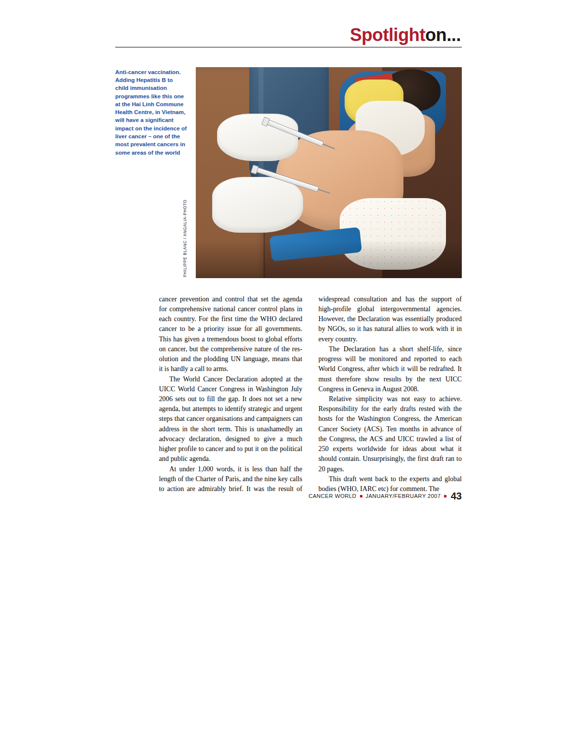Spotlight on...
Anti-cancer vaccination. Adding Hepatitis B to child immunisation programmes like this one at the Hai Linh Commune Health Centre, in Vietnam, will have a significant impact on the incidence of liver cancer – one of the most prevalent cancers in some areas of the world
PHILIPPE BLANC / ANGALIA-PHOTO
cancer prevention and control that set the agenda for comprehensive national cancer control plans in each country. For the first time the WHO declared cancer to be a priority issue for all governments. This has given a tremendous boost to global efforts on cancer, but the comprehensive nature of the resolution and the plodding UN language, means that it is hardly a call to arms.
The World Cancer Declaration adopted at the UICC World Cancer Congress in Washington July 2006 sets out to fill the gap. It does not set a new agenda, but attempts to identify strategic and urgent steps that cancer organisations and campaigners can address in the short term. This is unashamedly an advocacy declaration, designed to give a much higher profile to cancer and to put it on the political and public agenda.
At under 1,000 words, it is less than half the length of the Charter of Paris, and the nine key calls to action are admirably brief. It was the result of widespread consultation and has the support of high-profile global intergovernmental agencies. However, the Declaration was essentially produced by NGOs, so it has natural allies to work with it in every country.
The Declaration has a short shelf-life, since progress will be monitored and reported to each World Congress, after which it will be redrafted. It must therefore show results by the next UICC Congress in Geneva in August 2008.
Relative simplicity was not easy to achieve. Responsibility for the early drafts rested with the hosts for the Washington Congress, the American Cancer Society (ACS). Ten months in advance of the Congress, the ACS and UICC trawled a list of 250 experts worldwide for ideas about what it should contain. Unsurprisingly, the first draft ran to 20 pages.
This draft went back to the experts and global bodies (WHO, IARC etc) for comment. The
CANCER WORLD JANUARY/FEBRUARY 2007 43